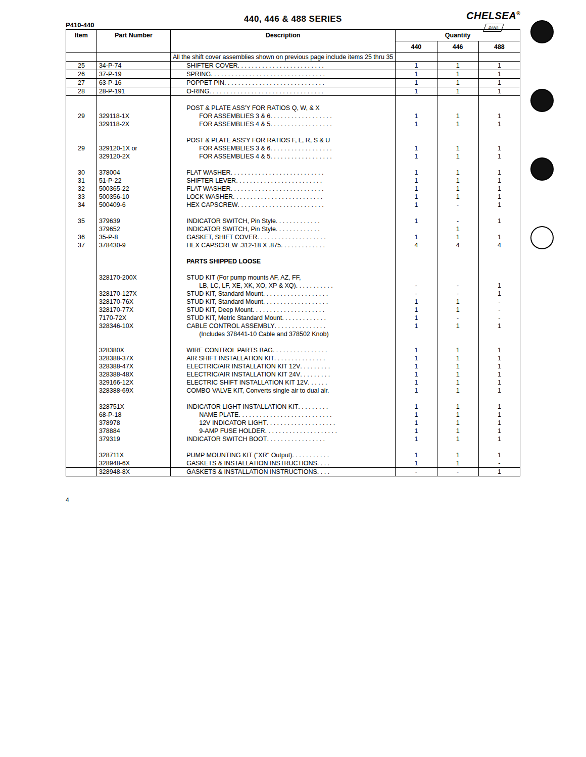P410-440
440, 446 & 488 SERIES
CHELSEA®
DANA
| Item | Part Number | Description | Quantity |
| --- | --- | --- | --- |
| 440 | 446 | 488 |
| | | All the shift cover assemblies shown on previous page include items 25 thru 35 | | | |
| 25 | 34-P-74 | SHIFTER COVER . . . . . . . . . . . . . . . . . . . . . . . . . | 1 | 1 | 1 |
| 26 | 37-P-19 | SPRING . . . . . . . . . . . . . . . . . . . . . . . . . . . . . . . . . | 1 | 1 | 1 |
| 27 | 63-P-16 | POPPET PIN . . . . . . . . . . . . . . . . . . . . . . . . . . . . . | 1 | 1 | 1 |
| 28 | 28-P-191 | O-RING . . . . . . . . . . . . . . . . . . . . . . . . . . . . . . . . . | 1 | 1 | 1 |
| | | POST & PLATE ASS'Y FOR RATIOS Q, W, & X | | | |
| 29 | 329118-1X | FOR ASSEMBLIES 3 & 6 . . . . . . . . . . . . . . . . . . | 1 | 1 | 1 |
| | 329118-2X | FOR ASSEMBLIES 4 & 5 . . . . . . . . . . . . . . . . . . | 1 | 1 | 1 |
| | | POST & PLATE ASS'Y FOR RATIOS F, L, R, S & U | | | |
| 29 | 329120-1X or | FOR ASSEMBLIES 3 & 6 . . . . . . . . . . . . . . . . . . | 1 | 1 | 1 |
| | 329120-2X | FOR ASSEMBLIES 4 & 5 . . . . . . . . . . . . . . . . . . | 1 | 1 | 1 |
| 30 | 378004 | FLAT WASHER . . . . . . . . . . . . . . . . . . . . . . . . . . . | 1 | 1 | 1 |
| 31 | 51-P-22 | SHIFTER LEVER . . . . . . . . . . . . . . . . . . . . . . . . . | 1 | 1 | 1 |
| 32 | 500365-22 | FLAT WASHER . . . . . . . . . . . . . . . . . . . . . . . . . . . | 1 | 1 | 1 |
| 33 | 500356-10 | LOCK WASHER . . . . . . . . . . . . . . . . . . . . . . . . . . | 1 | 1 | 1 |
| 34 | 500409-6 | HEX CAPSCREW . . . . . . . . . . . . . . . . . . . . . . . . . | 1 | - | 1 |
| 35 | 379639 | INDICATOR SWITCH, Pin Style . . . . . . . . . . . . . | 1 | - | 1 |
| | 379652 | INDICATOR SWITCH, Pin Style . . . . . . . . . . . . . | | 1 | |
| 36 | 35-P-8 | GASKET, SHIFT COVER . . . . . . . . . . . . . . . . . . . . | 1 | 1 | 1 |
| 37 | 378430-9 | HEX CAPSCREW .312-18 X .875 . . . . . . . . . . . . . | 4 | 4 | 4 |
| | | PARTS SHIPPED LOOSE | | | |
| | 328170-200X | STUD KIT (For pump mounts AF, AZ, FF, | | | |
| | | LB, LC, LF, XE, XK, XO, XP & XQ) . . . . . . . . . . . | - | - | 1 |
| | 328170-127X | STUD KIT, Standard Mount . . . . . . . . . . . . . . . . . . . | - | - | 1 |
| | 328170-76X | STUD KIT, Standard Mount . . . . . . . . . . . . . . . . . . . | 1 | 1 | - |
| | 328170-77X | STUD KIT, Deep Mount . . . . . . . . . . . . . . . . . . . . . | 1 | 1 | - |
| | 7170-72X | STUD KIT, Metric Standard Mount . . . . . . . . . . . . . | 1 | - | - |
| | 328346-10X | CABLE CONTROL ASSEMBLY . . . . . . . . . . . . . . . | 1 | 1 | 1 |
| | | (Includes 378441-10 Cable and 378502 Knob) | | | |
| | 328380X | WIRE CONTROL PARTS BAG . . . . . . . . . . . . . . . . | 1 | 1 | 1 |
| | 328388-37X | AIR SHIFT INSTALLATION KIT . . . . . . . . . . . . . . . | 1 | 1 | 1 |
| | 328388-47X | ELECTRIC/AIR INSTALLATION KIT 12V . . . . . . . . . | 1 | 1 | 1 |
| | 328388-48X | ELECTRIC/AIR INSTALLATION KIT 24V . . . . . . . . . | 1 | 1 | 1 |
| | 329166-12X | ELECTRIC SHIFT INSTALLATION KIT 12V . . . . . . | 1 | 1 | 1 |
| | 328388-69X | COMBO VALVE KIT, Converts single air to dual air. | 1 | 1 | 1 |
| | 328751X | INDICATOR LIGHT INSTALLATION KIT . . . . . . . . . | 1 | 1 | 1 |
| | 68-P-18 | NAME PLATE . . . . . . . . . . . . . . . . . . . . . . . . . . . | 1 | 1 | 1 |
| | 378978 | 12V INDICATOR LIGHT . . . . . . . . . . . . . . . . . . . . | 1 | 1 | 1 |
| | 378884 | 9-AMP FUSE HOLDER . . . . . . . . . . . . . . . . . . . . . | 1 | 1 | 1 |
| | 379319 | INDICATOR SWITCH BOOT . . . . . . . . . . . . . . . . . | 1 | 1 | 1 |
| | 328711X | PUMP MOUNTING KIT ("XR" Output) . . . . . . . . . . . | 1 | 1 | 1 |
| | 328948-6X | GASKETS & INSTALLATION INSTRUCTIONS . . . . | 1 | 1 | - |
| | 328948-8X | GASKETS & INSTALLATION INSTRUCTIONS . . . . | - | - | 1 |
4